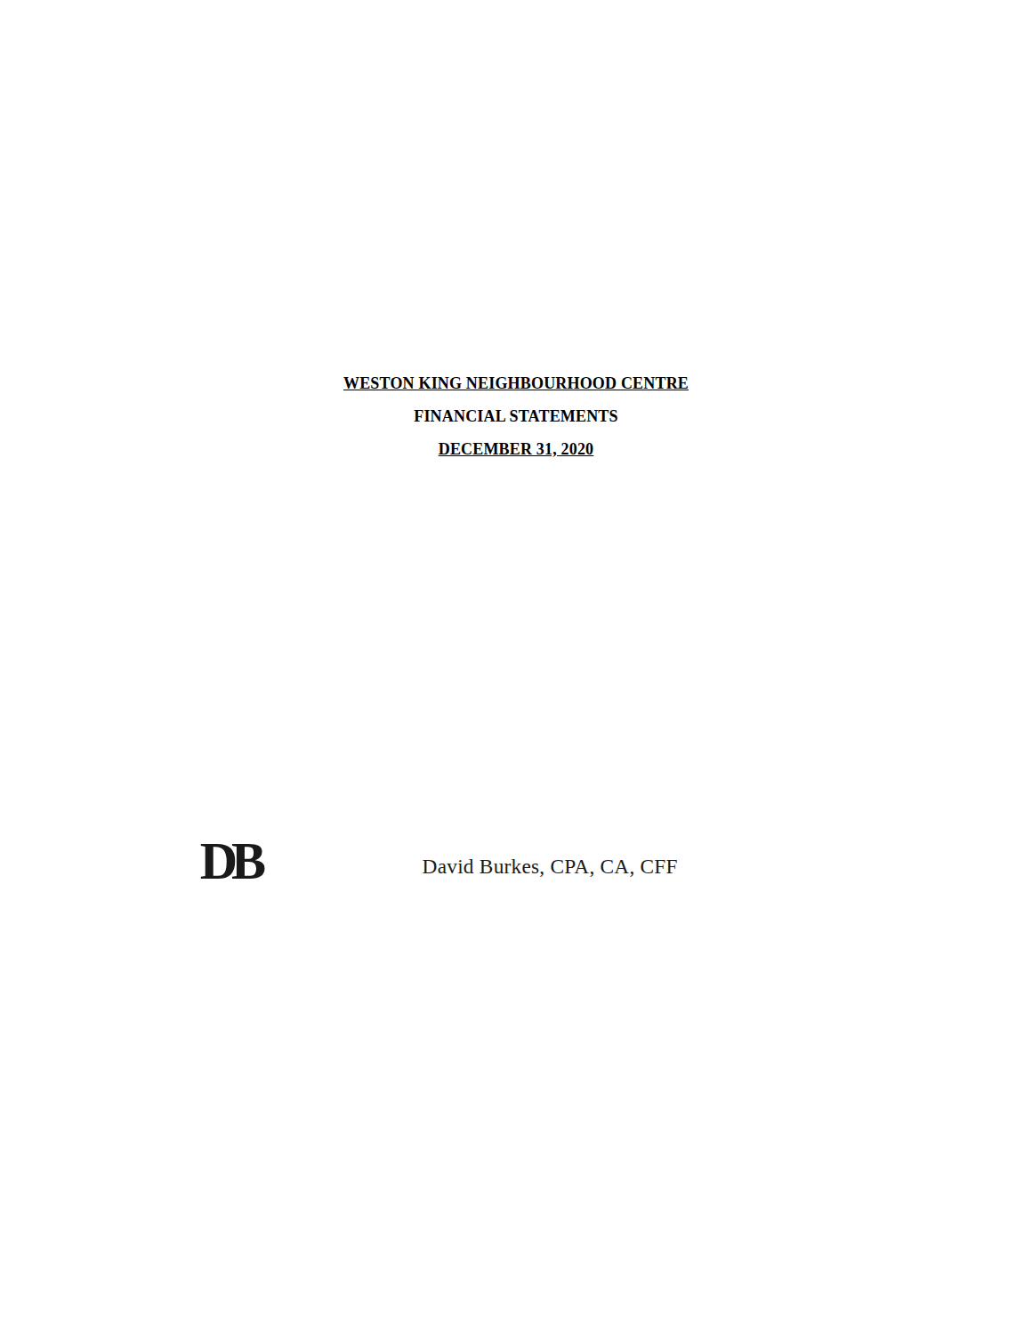WESTON KING NEIGHBOURHOOD CENTRE
FINANCIAL STATEMENTS
DECEMBER 31, 2020
DB
David Burkes, CPA, CA, CFF